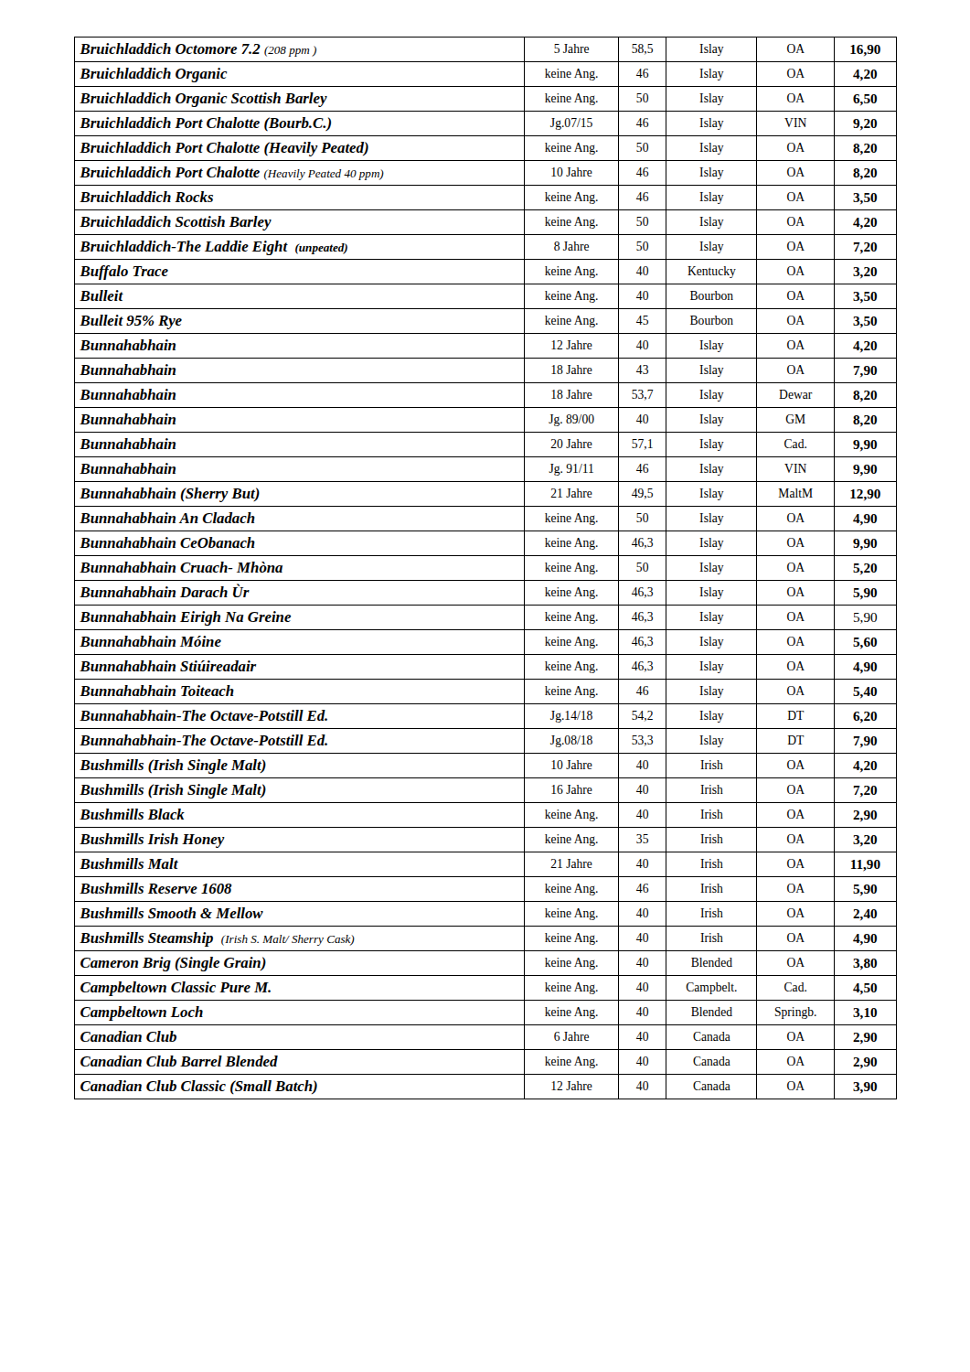| Bruichladdich Octomore 7.2 (208 ppm ) | 5 Jahre | 58,5 | Islay | OA | 16,90 |
| Bruichladdich Organic | keine Ang. | 46 | Islay | OA | 4,20 |
| Bruichladdich Organic Scottish Barley | keine Ang. | 50 | Islay | OA | 6,50 |
| Bruichladdich Port Chalotte (Bourb.C.) | Jg.07/15 | 46 | Islay | VIN | 9,20 |
| Bruichladdich Port Chalotte (Heavily Peated) | keine Ang. | 50 | Islay | OA | 8,20 |
| Bruichladdich Port Chalotte (Heavily Peated 40 ppm) | 10 Jahre | 46 | Islay | OA | 8,20 |
| Bruichladdich Rocks | keine Ang. | 46 | Islay | OA | 3,50 |
| Bruichladdich Scottish Barley | keine Ang. | 50 | Islay | OA | 4,20 |
| Bruichladdich-The Laddie Eight (unpeated) | 8 Jahre | 50 | Islay | OA | 7,20 |
| Buffalo Trace | keine Ang. | 40 | Kentucky | OA | 3,20 |
| Bulleit | keine Ang. | 40 | Bourbon | OA | 3,50 |
| Bulleit 95% Rye | keine Ang. | 45 | Bourbon | OA | 3,50 |
| Bunnahabhain | 12 Jahre | 40 | Islay | OA | 4,20 |
| Bunnahabhain | 18 Jahre | 43 | Islay | OA | 7,90 |
| Bunnahabhain | 18 Jahre | 53,7 | Islay | Dewar | 8,20 |
| Bunnahabhain | Jg. 89/00 | 40 | Islay | GM | 8,20 |
| Bunnahabhain | 20 Jahre | 57,1 | Islay | Cad. | 9,90 |
| Bunnahabhain | Jg. 91/11 | 46 | Islay | VIN | 9,90 |
| Bunnahabhain (Sherry But) | 21 Jahre | 49,5 | Islay | MaltM | 12,90 |
| Bunnahabhain An Cladach | keine Ang. | 50 | Islay | OA | 4,90 |
| Bunnahabhain CeObanach | keine Ang. | 46,3 | Islay | OA | 9,90 |
| Bunnahabhain Cruach- Mhòna | keine Ang. | 50 | Islay | OA | 5,20 |
| Bunnahabhain Darach Ùr | keine Ang. | 46,3 | Islay | OA | 5,90 |
| Bunnahabhain Eirigh Na Greine | keine Ang. | 46,3 | Islay | OA | 5,90 |
| Bunnahabhain Móine | keine Ang. | 46,3 | Islay | OA | 5,60 |
| Bunnahabhain Stiúireadair | keine Ang. | 46,3 | Islay | OA | 4,90 |
| Bunnahabhain Toiteach | keine Ang. | 46 | Islay | OA | 5,40 |
| Bunnahabhain-The Octave-Potstill Ed. | Jg.14/18 | 54,2 | Islay | DT | 6,20 |
| Bunnahabhain-The Octave-Potstill Ed. | Jg.08/18 | 53,3 | Islay | DT | 7,90 |
| Bushmills (Irish Single Malt) | 10 Jahre | 40 | Irish | OA | 4,20 |
| Bushmills (Irish Single Malt) | 16 Jahre | 40 | Irish | OA | 7,20 |
| Bushmills Black | keine Ang. | 40 | Irish | OA | 2,90 |
| Bushmills Irish Honey | keine Ang. | 35 | Irish | OA | 3,20 |
| Bushmills Malt | 21 Jahre | 40 | Irish | OA | 11,90 |
| Bushmills Reserve 1608 | keine Ang. | 46 | Irish | OA | 5,90 |
| Bushmills Smooth & Mellow | keine Ang. | 40 | Irish | OA | 2,40 |
| Bushmills Steamship (Irish S. Malt/ Sherry Cask) | keine Ang. | 40 | Irish | OA | 4,90 |
| Cameron Brig (Single Grain) | keine Ang. | 40 | Blended | OA | 3,80 |
| Campbeltown Classic Pure M. | keine Ang. | 40 | Campbelt. | Cad. | 4,50 |
| Campbeltown Loch | keine Ang. | 40 | Blended | Springb. | 3,10 |
| Canadian Club | 6 Jahre | 40 | Canada | OA | 2,90 |
| Canadian Club Barrel Blended | keine Ang. | 40 | Canada | OA | 2,90 |
| Canadian Club Classic (Small Batch) | 12 Jahre | 40 | Canada | OA | 3,90 |